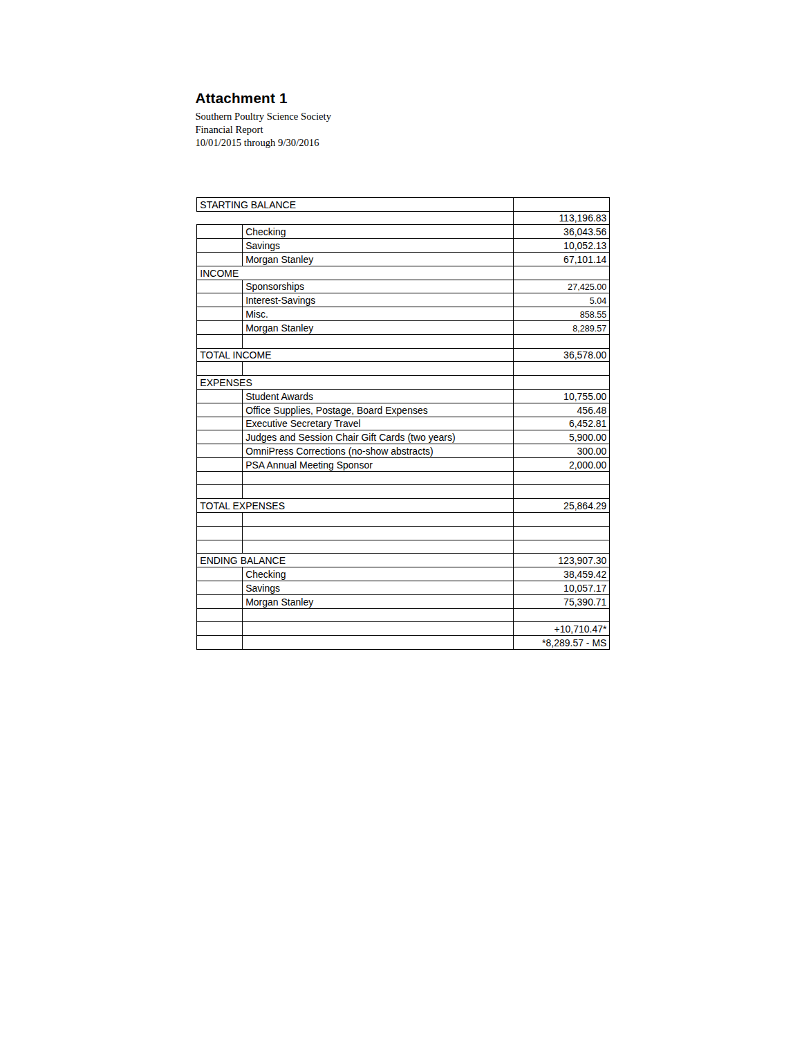Attachment 1
Southern Poultry Science Society
Financial Report
10/01/2015 through 9/30/2016
| STARTING BALANCE | |
| | | 113,196.83 |
| | Checking | 36,043.56 |
| | Savings | 10,052.13 |
| | Morgan Stanley | 67,101.14 |
| INCOME | |
| | Sponsorships | 27,425.00 |
| | Interest-Savings | 5.04 |
| | Misc. | 858.55 |
| | Morgan Stanley | 8,289.57 |
| TOTAL INCOME | 36,578.00 |
| EXPENSES | |
| | Student Awards | 10,755.00 |
| | Office Supplies, Postage, Board Expenses | 456.48 |
| | Executive Secretary Travel | 6,452.81 |
| | Judges and Session Chair Gift Cards (two years) | 5,900.00 |
| | OmniPress Corrections (no-show abstracts) | 300.00 |
| | PSA Annual Meeting Sponsor | 2,000.00 |
| TOTAL EXPENSES | 25,864.29 |
| ENDING BALANCE | 123,907.30 |
| | Checking | 38,459.42 |
| | Savings | 10,057.17 |
| | Morgan Stanley | 75,390.71 |
| | | +10,710.47* |
| | | *8,289.57 - MS |